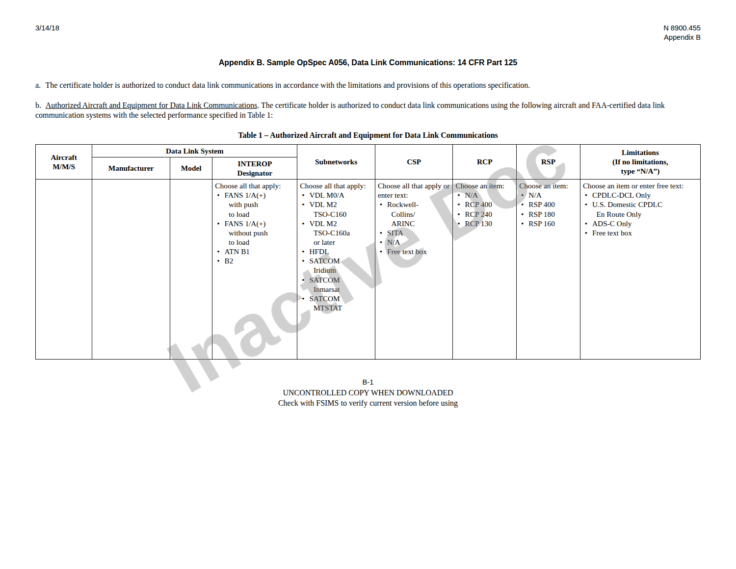Inactive Doc
3/14/18
N 8900.455
Appendix B
Appendix B. Sample OpSpec A056, Data Link Communications: 14 CFR Part 125
a. The certificate holder is authorized to conduct data link communications in accordance with the limitations and provisions of this operations specification.
b. Authorized Aircraft and Equipment for Data Link Communications. The certificate holder is authorized to conduct data link communications using the following aircraft and FAA-certified data link communication systems with the selected performance specified in Table 1:
Table 1 – Authorized Aircraft and Equipment for Data Link Communications
| Aircraft M/M/S | Data Link System | Subnetworks | CSP | RCP | RSP | Limitations (If no limitations, type “N/A”) |
| --- | --- | --- | --- | --- | --- | --- |
| Manufacturer | Model | INTEROP Designator |
| | | | Choose all that apply: FANS 1/A(+) with push to load FANS 1/A(+) without push to load ATN B1 B2 | Choose all that apply: VDL M0/A VDL M2 TSO-C160 VDL M2 TSO-C160a or later HFDL SATCOM Iridium SATCOM Inmarsat SATCOM MTSTAT | Choose all that apply or enter text: Rockwell- Collins/ ARINC SITA N/A Free text box | Choose an item: N/A RCP 400 RCP 240 RCP 130 | Choose an item: N/A RSP 400 RSP 180 RSP 160 | Choose an item or enter free text: CPDLC-DCL Only U.S. Domestic CPDLC En Route Only ADS-C Only Free text box |
B-1
UNCONTROLLED COPY WHEN DOWNLOADED
Check with FSIMS to verify current version before using